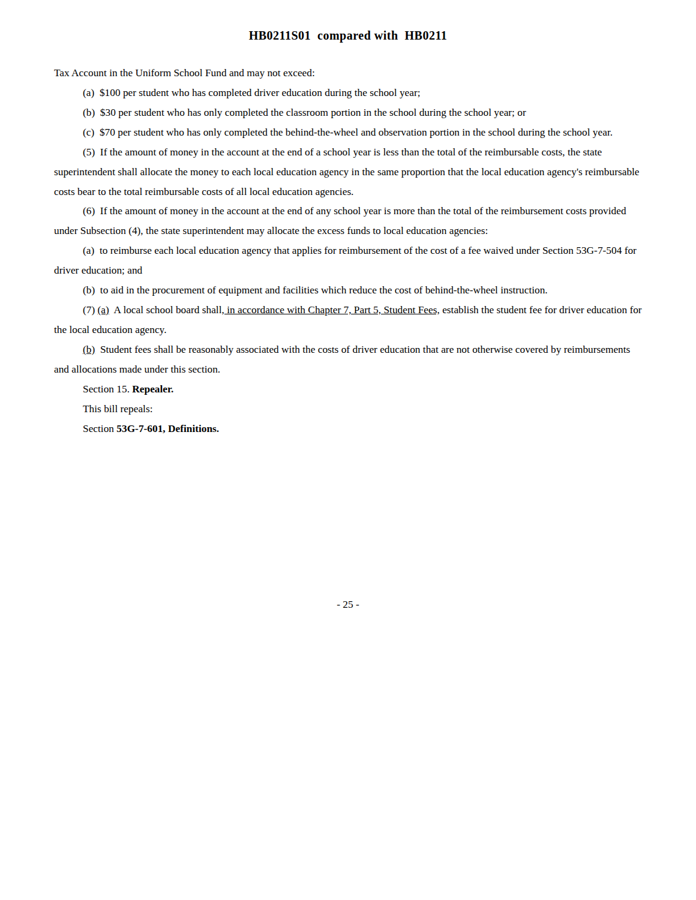HB0211S01 compared with HB0211
Tax Account in the Uniform School Fund and may not exceed:
(a) $100 per student who has completed driver education during the school year;
(b) $30 per student who has only completed the classroom portion in the school during the school year; or
(c) $70 per student who has only completed the behind-the-wheel and observation portion in the school during the school year.
(5) If the amount of money in the account at the end of a school year is less than the total of the reimbursable costs, the state superintendent shall allocate the money to each local education agency in the same proportion that the local education agency's reimbursable costs bear to the total reimbursable costs of all local education agencies.
(6) If the amount of money in the account at the end of any school year is more than the total of the reimbursement costs provided under Subsection (4), the state superintendent may allocate the excess funds to local education agencies:
(a) to reimburse each local education agency that applies for reimbursement of the cost of a fee waived under Section 53G-7-504 for driver education; and
(b) to aid in the procurement of equipment and facilities which reduce the cost of behind-the-wheel instruction.
(7) (a) A local school board shall, in accordance with Chapter 7, Part 5, Student Fees, establish the student fee for driver education for the local education agency.
(b) Student fees shall be reasonably associated with the costs of driver education that are not otherwise covered by reimbursements and allocations made under this section.
Section 15. Repealer.
This bill repeals:
Section 53G-7-601, Definitions.
- 25 -